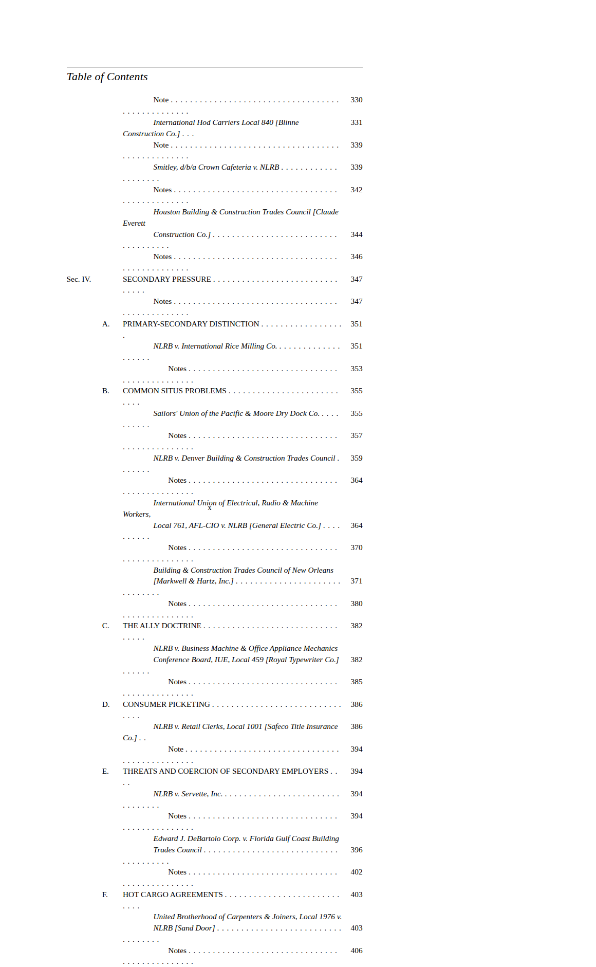Table of Contents
| | | Note . . . . . . . . . . . . . . . . . . . . . . . . . . . . . . . . . . . . . . . . . . . . . . . . . | 330 |
| | | International Hod Carriers Local 840 [Blinne Construction Co.] . . . | 331 |
| | | Note . . . . . . . . . . . . . . . . . . . . . . . . . . . . . . . . . . . . . . . . . . . . . . . . . | 339 |
| | | Smitley, d/b/a Crown Cafeteria v. NLRB . . . . . . . . . . . . . . . . . . . . | 339 |
| | | Notes . . . . . . . . . . . . . . . . . . . . . . . . . . . . . . . . . . . . . . . . . . . . . . . . | 342 |
| | | Houston Building & Construction Trades Council [Claude Everett | |
| | | Construction Co.] . . . . . . . . . . . . . . . . . . . . . . . . . . . . . . . . . . . . | 344 |
| | | Notes . . . . . . . . . . . . . . . . . . . . . . . . . . . . . . . . . . . . . . . . . . . . . . . . | 346 |
| Sec. IV. | | SECONDARY PRESSURE . . . . . . . . . . . . . . . . . . . . . . . . . . . . . . . | 347 |
| | | Notes . . . . . . . . . . . . . . . . . . . . . . . . . . . . . . . . . . . . . . . . . . . . . . . . | 347 |
| | A. | PRIMARY-SECONDARY DISTINCTION . . . . . . . . . . . . . . . . . . | 351 |
| | | NLRB v. International Rice Milling Co. . . . . . . . . . . . . . . . . . . . | 351 |
| | | Notes . . . . . . . . . . . . . . . . . . . . . . . . . . . . . . . . . . . . . . . . . . . . . . | 353 |
| | B. | COMMON SITUS PROBLEMS . . . . . . . . . . . . . . . . . . . . . . . . . . . | 355 |
| | | Sailors' Union of the Pacific & Moore Dry Dock Co. . . . . . . . . . . | 355 |
| | | Notes . . . . . . . . . . . . . . . . . . . . . . . . . . . . . . . . . . . . . . . . . . . . . . | 357 |
| | | NLRB v. Denver Building & Construction Trades Council . . . . . . . | 359 |
| | | Notes . . . . . . . . . . . . . . . . . . . . . . . . . . . . . . . . . . . . . . . . . . . . . . | 364 |
| | | International Union of Electrical, Radio & Machine Workers, | |
| | | Local 761, AFL-CIO v. NLRB [General Electric Co.] . . . . . . . . . . | 364 |
| | | Notes . . . . . . . . . . . . . . . . . . . . . . . . . . . . . . . . . . . . . . . . . . . . . . | 370 |
| | | Building & Construction Trades Council of New Orleans | |
| | | [Markwell & Hartz, Inc.] . . . . . . . . . . . . . . . . . . . . . . . . . . . . . . | 371 |
| | | Notes . . . . . . . . . . . . . . . . . . . . . . . . . . . . . . . . . . . . . . . . . . . . . . | 380 |
| | C. | THE ALLY DOCTRINE . . . . . . . . . . . . . . . . . . . . . . . . . . . . . . . . . | 382 |
| | | NLRB v. Business Machine & Office Appliance Mechanics | |
| | | Conference Board, IUE, Local 459 [Royal Typewriter Co.] . . . . . . | 382 |
| | | Notes . . . . . . . . . . . . . . . . . . . . . . . . . . . . . . . . . . . . . . . . . . . . . . | 385 |
| | D. | CONSUMER PICKETING . . . . . . . . . . . . . . . . . . . . . . . . . . . . . . . | 386 |
| | | NLRB v. Retail Clerks, Local 1001 [Safeco Title Insurance Co.] . . | 386 |
| | | Note . . . . . . . . . . . . . . . . . . . . . . . . . . . . . . . . . . . . . . . . . . . . . . . | 394 |
| | E. | THREATS AND COERCION OF SECONDARY EMPLOYERS . . . . | 394 |
| | | NLRB v. Servette, Inc. . . . . . . . . . . . . . . . . . . . . . . . . . . . . . . . . | 394 |
| | | Notes . . . . . . . . . . . . . . . . . . . . . . . . . . . . . . . . . . . . . . . . . . . . . . | 394 |
| | | Edward J. DeBartolo Corp. v. Florida Gulf Coast Building | |
| | | Trades Council . . . . . . . . . . . . . . . . . . . . . . . . . . . . . . . . . . . . . . | 396 |
| | | Notes . . . . . . . . . . . . . . . . . . . . . . . . . . . . . . . . . . . . . . . . . . . . . . | 402 |
| | F. | HOT CARGO AGREEMENTS . . . . . . . . . . . . . . . . . . . . . . . . . . . . | 403 |
| | | United Brotherhood of Carpenters & Joiners, Local 1976 v. | |
| | | NLRB [Sand Door] . . . . . . . . . . . . . . . . . . . . . . . . . . . . . . . . . . | 403 |
| | | Notes . . . . . . . . . . . . . . . . . . . . . . . . . . . . . . . . . . . . . . . . . . . . . . | 406 |
x